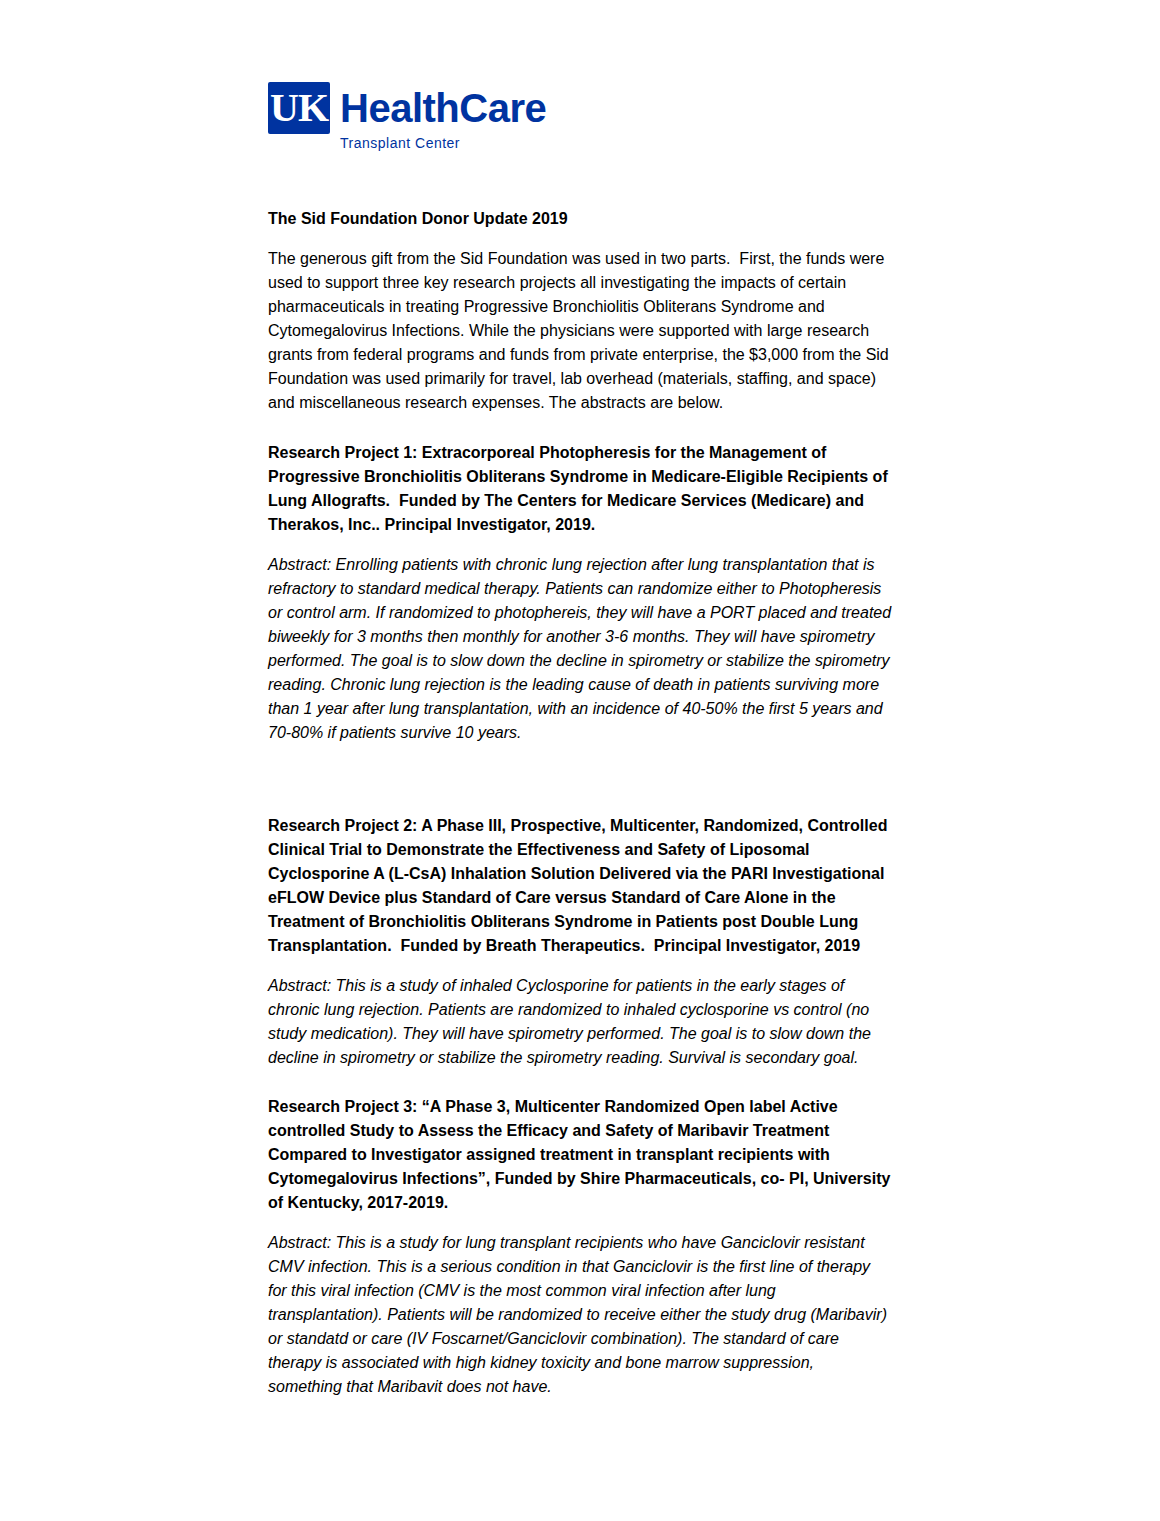UK HealthCare
Transplant Center
The Sid Foundation Donor Update 2019
The generous gift from the Sid Foundation was used in two parts. First, the funds were used to support three key research projects all investigating the impacts of certain pharmaceuticals in treating Progressive Bronchiolitis Obliterans Syndrome and Cytomegalovirus Infections. While the physicians were supported with large research grants from federal programs and funds from private enterprise, the $3,000 from the Sid Foundation was used primarily for travel, lab overhead (materials, staffing, and space) and miscellaneous research expenses. The abstracts are below.
Research Project 1: Extracorporeal Photopheresis for the Management of Progressive Bronchiolitis Obliterans Syndrome in Medicare-Eligible Recipients of Lung Allografts. Funded by The Centers for Medicare Services (Medicare) and Therakos, Inc.. Principal Investigator, 2019.
Abstract: Enrolling patients with chronic lung rejection after lung transplantation that is refractory to standard medical therapy. Patients can randomize either to Photopheresis or control arm. If randomized to photophereis, they will have a PORT placed and treated biweekly for 3 months then monthly for another 3-6 months. They will have spirometry performed. The goal is to slow down the decline in spirometry or stabilize the spirometry reading. Chronic lung rejection is the leading cause of death in patients surviving more than 1 year after lung transplantation, with an incidence of 40-50% the first 5 years and 70-80% if patients survive 10 years.
Research Project 2: A Phase III, Prospective, Multicenter, Randomized, Controlled Clinical Trial to Demonstrate the Effectiveness and Safety of Liposomal Cyclosporine A (L-CsA) Inhalation Solution Delivered via the PARI Investigational eFLOW Device plus Standard of Care versus Standard of Care Alone in the Treatment of Bronchiolitis Obliterans Syndrome in Patients post Double Lung Transplantation. Funded by Breath Therapeutics. Principal Investigator, 2019
Abstract: This is a study of inhaled Cyclosporine for patients in the early stages of chronic lung rejection. Patients are randomized to inhaled cyclosporine vs control (no study medication). They will have spirometry performed. The goal is to slow down the decline in spirometry or stabilize the spirometry reading. Survival is secondary goal.
Research Project 3: “A Phase 3, Multicenter Randomized Open label Active controlled Study to Assess the Efficacy and Safety of Maribavir Treatment Compared to Investigator assigned treatment in transplant recipients with Cytomegalovirus Infections”, Funded by Shire Pharmaceuticals, co- PI, University of Kentucky, 2017-2019.
Abstract: This is a study for lung transplant recipients who have Ganciclovir resistant CMV infection. This is a serious condition in that Ganciclovir is the first line of therapy for this viral infection (CMV is the most common viral infection after lung transplantation). Patients will be randomized to receive either the study drug (Maribavir) or standatd or care (IV Foscarnet/Ganciclovir combination). The standard of care therapy is associated with high kidney toxicity and bone marrow suppression, something that Maribavit does not have.